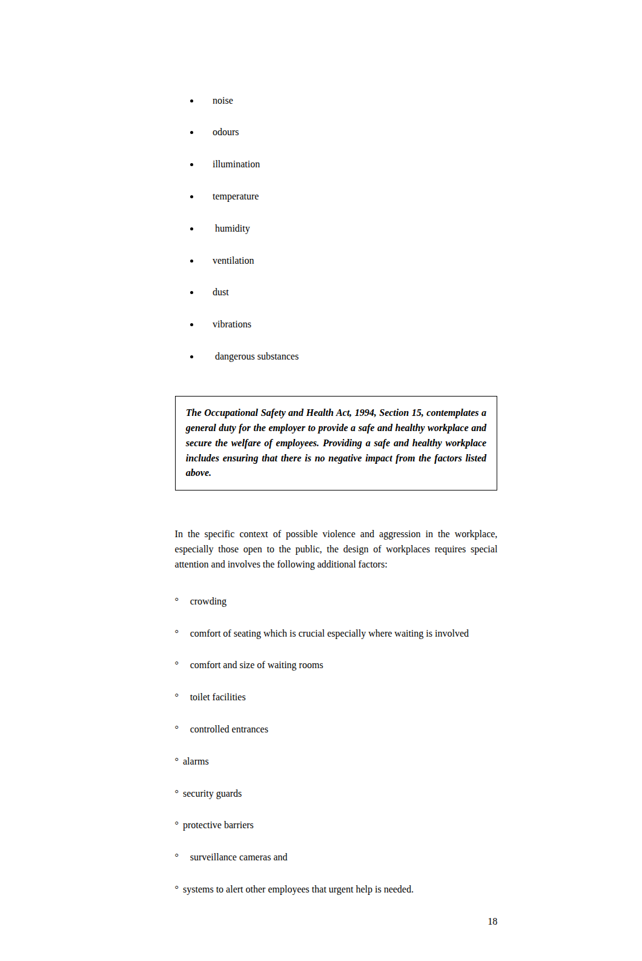noise
odours
illumination
temperature
humidity
ventilation
dust
vibrations
dangerous substances
The Occupational Safety and Health Act, 1994, Section 15, contemplates a general duty for the employer to provide a safe and healthy workplace and secure the welfare of employees. Providing a safe and healthy workplace includes ensuring that there is no negative impact from the factors listed above.
In the specific context of possible violence and aggression in the workplace, especially those open to the public, the design of workplaces requires special attention and involves the following additional factors:
° crowding
° comfort of seating which is crucial especially where waiting is involved
° comfort and size of waiting rooms
° toilet facilities
° controlled entrances
°alarms
°security guards
°protective barriers
° surveillance cameras and
°systems to alert other employees that urgent help is needed.
18